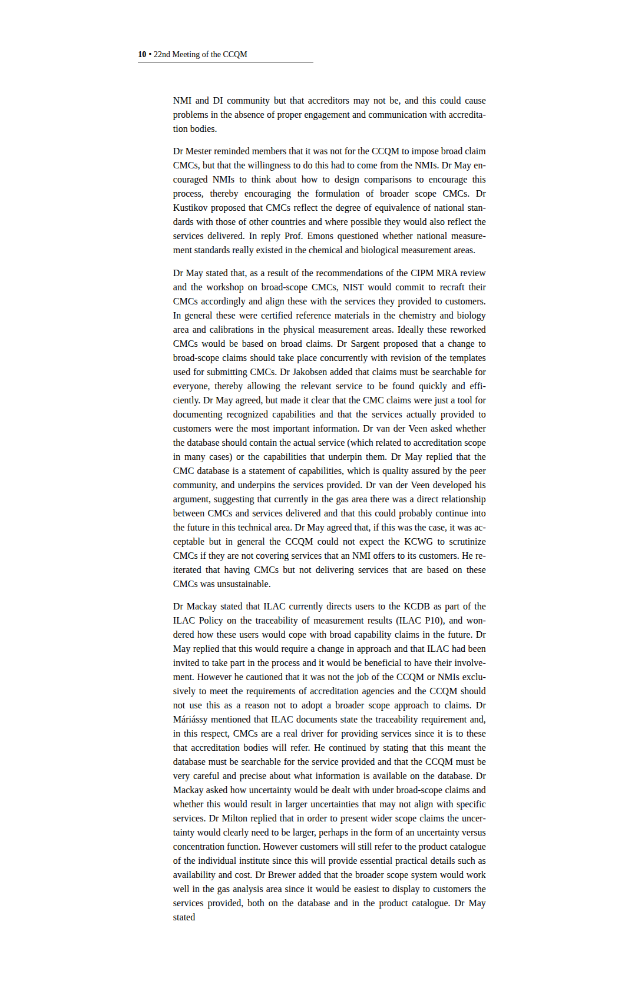10▪22nd Meeting of the CCQM
NMI and DI community but that accreditors may not be, and this could cause problems in the absence of proper engagement and communication with accreditation bodies.
Dr Mester reminded members that it was not for the CCQM to impose broad claim CMCs, but that the willingness to do this had to come from the NMIs. Dr May encouraged NMIs to think about how to design comparisons to encourage this process, thereby encouraging the formulation of broader scope CMCs. Dr Kustikov proposed that CMCs reflect the degree of equivalence of national standards with those of other countries and where possible they would also reflect the services delivered. In reply Prof. Emons questioned whether national measurement standards really existed in the chemical and biological measurement areas.
Dr May stated that, as a result of the recommendations of the CIPM MRA review and the workshop on broad-scope CMCs, NIST would commit to recraft their CMCs accordingly and align these with the services they provided to customers. In general these were certified reference materials in the chemistry and biology area and calibrations in the physical measurement areas. Ideally these reworked CMCs would be based on broad claims. Dr Sargent proposed that a change to broad-scope claims should take place concurrently with revision of the templates used for submitting CMCs. Dr Jakobsen added that claims must be searchable for everyone, thereby allowing the relevant service to be found quickly and efficiently. Dr May agreed, but made it clear that the CMC claims were just a tool for documenting recognized capabilities and that the services actually provided to customers were the most important information. Dr van der Veen asked whether the database should contain the actual service (which related to accreditation scope in many cases) or the capabilities that underpin them. Dr May replied that the CMC database is a statement of capabilities, which is quality assured by the peer community, and underpins the services provided. Dr van der Veen developed his argument, suggesting that currently in the gas area there was a direct relationship between CMCs and services delivered and that this could probably continue into the future in this technical area. Dr May agreed that, if this was the case, it was acceptable but in general the CCQM could not expect the KCWG to scrutinize CMCs if they are not covering services that an NMI offers to its customers. He reiterated that having CMCs but not delivering services that are based on these CMCs was unsustainable.
Dr Mackay stated that ILAC currently directs users to the KCDB as part of the ILAC Policy on the traceability of measurement results (ILAC P10), and wondered how these users would cope with broad capability claims in the future. Dr May replied that this would require a change in approach and that ILAC had been invited to take part in the process and it would be beneficial to have their involvement. However he cautioned that it was not the job of the CCQM or NMIs exclusively to meet the requirements of accreditation agencies and the CCQM should not use this as a reason not to adopt a broader scope approach to claims. Dr Máriássy mentioned that ILAC documents state the traceability requirement and, in this respect, CMCs are a real driver for providing services since it is to these that accreditation bodies will refer. He continued by stating that this meant the database must be searchable for the service provided and that the CCQM must be very careful and precise about what information is available on the database. Dr Mackay asked how uncertainty would be dealt with under broad-scope claims and whether this would result in larger uncertainties that may not align with specific services. Dr Milton replied that in order to present wider scope claims the uncertainty would clearly need to be larger, perhaps in the form of an uncertainty versus concentration function. However customers will still refer to the product catalogue of the individual institute since this will provide essential practical details such as availability and cost. Dr Brewer added that the broader scope system would work well in the gas analysis area since it would be easiest to display to customers the services provided, both on the database and in the product catalogue. Dr May stated